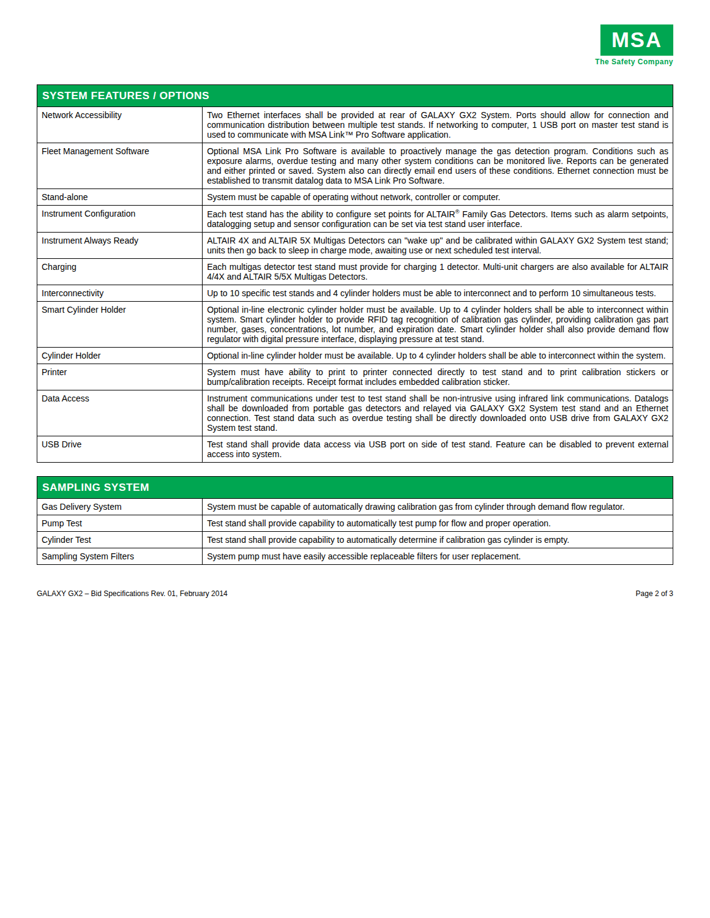MSA The Safety Company
| SYSTEM FEATURES / OPTIONS |
| --- |
| Network Accessibility | Two Ethernet interfaces shall be provided at rear of GALAXY GX2 System. Ports should allow for connection and communication distribution between multiple test stands. If networking to computer, 1 USB port on master test stand is used to communicate with MSA Link™ Pro Software application. |
| Fleet Management Software | Optional MSA Link Pro Software is available to proactively manage the gas detection program. Conditions such as exposure alarms, overdue testing and many other system conditions can be monitored live. Reports can be generated and either printed or saved. System also can directly email end users of these conditions. Ethernet connection must be established to transmit datalog data to MSA Link Pro Software. |
| Stand-alone | System must be capable of operating without network, controller or computer. |
| Instrument Configuration | Each test stand has the ability to configure set points for ALTAIR ® Family Gas Detectors. Items such as alarm setpoints, datalogging setup and sensor configuration can be set via test stand user interface. |
| Instrument Always Ready | ALTAIR 4X and ALTAIR 5X Multigas Detectors can "wake up" and be calibrated within GALAXY GX2 System test stand; units then go back to sleep in charge mode, awaiting use or next scheduled test interval. |
| Charging | Each multigas detector test stand must provide for charging 1 detector. Multi-unit chargers are also available for ALTAIR 4/4X and ALTAIR 5/5X Multigas Detectors. |
| Interconnectivity | Up to 10 specific test stands and 4 cylinder holders must be able to interconnect and to perform 10 simultaneous tests. |
| Smart Cylinder Holder | Optional in-line electronic cylinder holder must be available. Up to 4 cylinder holders shall be able to interconnect within system. Smart cylinder holder to provide RFID tag recognition of calibration gas cylinder, providing calibration gas part number, gases, concentrations, lot number, and expiration date. Smart cylinder holder shall also provide demand flow regulator with digital pressure interface, displaying pressure at test stand. |
| Cylinder Holder | Optional in-line cylinder holder must be available. Up to 4 cylinder holders shall be able to interconnect within the system. |
| Printer | System must have ability to print to printer connected directly to test stand and to print calibration stickers or bump/calibration receipts. Receipt format includes embedded calibration sticker. |
| Data Access | Instrument communications under test to test stand shall be non-intrusive using infrared link communications. Datalogs shall be downloaded from portable gas detectors and relayed via GALAXY GX2 System test stand and an Ethernet connection. Test stand data such as overdue testing shall be directly downloaded onto USB drive from GALAXY GX2 System test stand. |
| USB Drive | Test stand shall provide data access via USB port on side of test stand. Feature can be disabled to prevent external access into system. |
| SAMPLING SYSTEM |
| --- |
| Gas Delivery System | System must be capable of automatically drawing calibration gas from cylinder through demand flow regulator. |
| Pump Test | Test stand shall provide capability to automatically test pump for flow and proper operation. |
| Cylinder Test | Test stand shall provide capability to automatically determine if calibration gas cylinder is empty. |
| Sampling System Filters | System pump must have easily accessible replaceable filters for user replacement. |
GALAXY GX2 – Bid Specifications Rev. 01, February 2014 Page 2 of 3